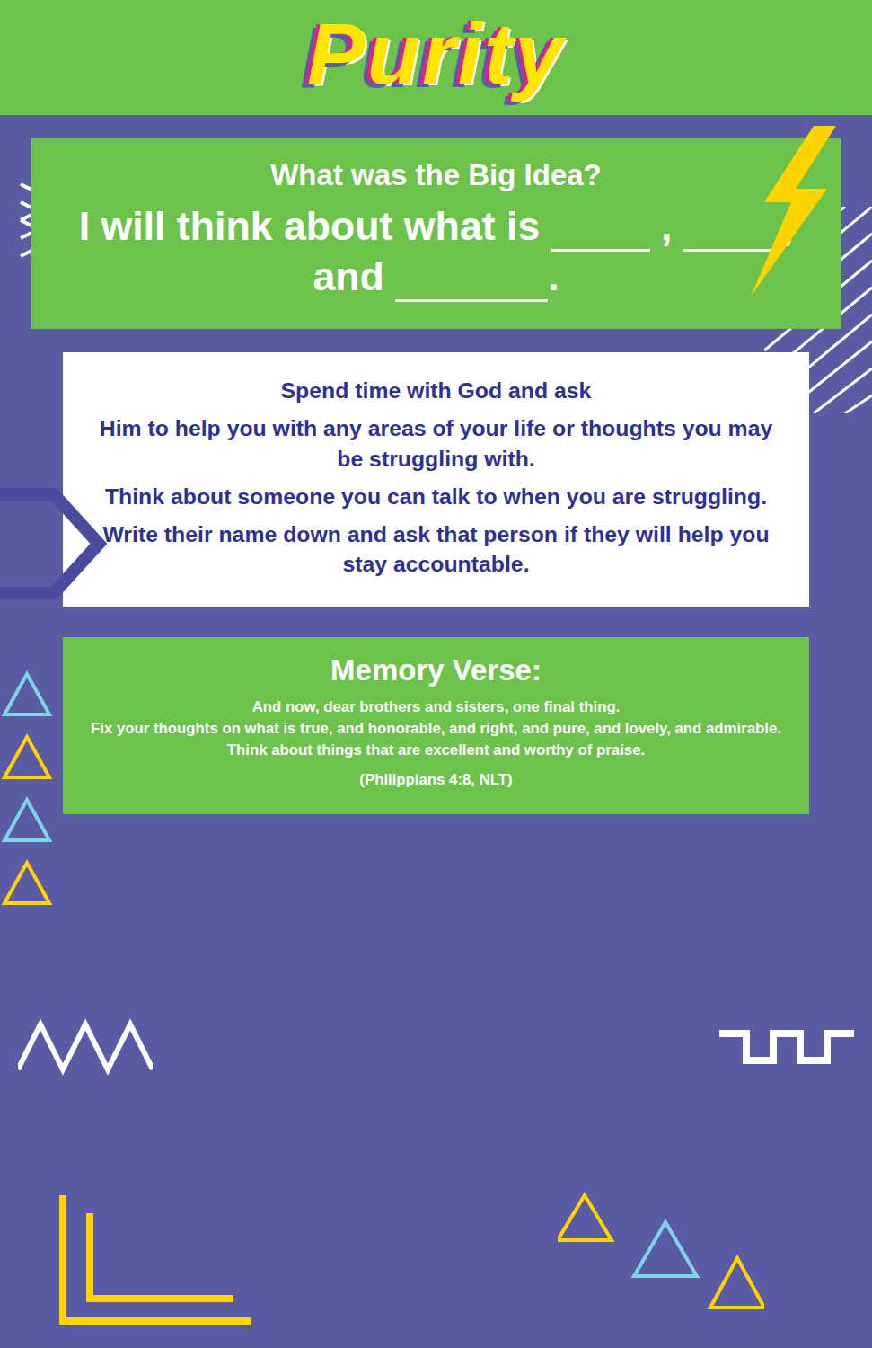Purity
What was the Big Idea?
I will think about what is , , and .
Spend time with God and ask
Him to help you with any areas of your life or thoughts you may be struggling with.
Think about someone you can talk to when you are struggling.
Write their name down and ask that person if they will help you stay accountable.
Memory Verse:
And now, dear brothers and sisters, one final thing.
Fix your thoughts on what is true, and honorable, and right, and pure, and lovely, and admirable. Think about things that are excellent and worthy of praise. (Philippians 4:8, NLT)